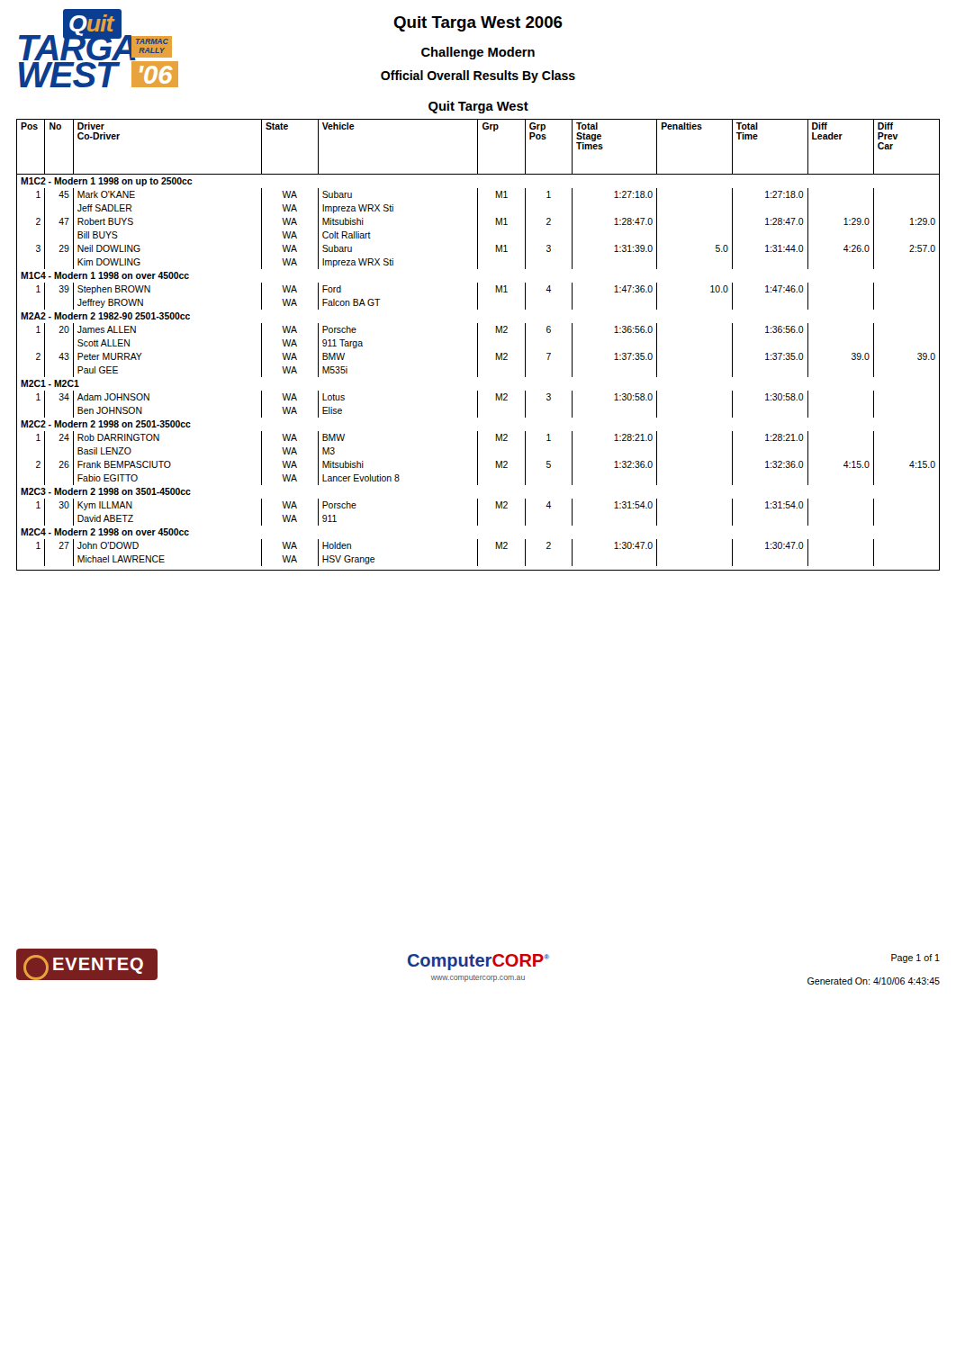Quit
TARGA
WEST
TARMAC
RALLY
'06
Quit Targa West 2006
Challenge Modern
Official Overall Results By Class
Quit Targa West
| Pos | No | Driver Co-Driver | State | Vehicle | Grp | Grp Pos | Total Stage Times | Penalties | Total Time | Diff Leader | Diff Prev Car |
| --- | --- | --- | --- | --- | --- | --- | --- | --- | --- | --- | --- |
| M1C2 - Modern 1 1998 on up to 2500cc |
| 1 | 45 | Mark O'KANE | WA | Subaru | M1 | 1 | 1:27:18.0 | | 1:27:18.0 | | |
| | | Jeff SADLER | WA | Impreza WRX Sti | | | | | | | |
| 2 | 47 | Robert BUYS | WA | Mitsubishi | M1 | 2 | 1:28:47.0 | | 1:28:47.0 | 1:29.0 | 1:29.0 |
| | | Bill BUYS | WA | Colt Ralliart | | | | | | | |
| 3 | 29 | Neil DOWLING | WA | Subaru | M1 | 3 | 1:31:39.0 | 5.0 | 1:31:44.0 | 4:26.0 | 2:57.0 |
| | | Kim DOWLING | WA | Impreza WRX Sti | | | | | | | |
| M1C4 - Modern 1 1998 on over 4500cc |
| 1 | 39 | Stephen BROWN | WA | Ford | M1 | 4 | 1:47:36.0 | 10.0 | 1:47:46.0 | | |
| | | Jeffrey BROWN | WA | Falcon BA GT | | | | | | | |
| M2A2 - Modern 2 1982-90 2501-3500cc |
| 1 | 20 | James ALLEN | WA | Porsche | M2 | 6 | 1:36:56.0 | | 1:36:56.0 | | |
| | | Scott ALLEN | WA | 911 Targa | | | | | | | |
| 2 | 43 | Peter MURRAY | WA | BMW | M2 | 7 | 1:37:35.0 | | 1:37:35.0 | 39.0 | 39.0 |
| | | Paul GEE | WA | M535i | | | | | | | |
| M2C1 - M2C1 |
| 1 | 34 | Adam JOHNSON | WA | Lotus | M2 | 3 | 1:30:58.0 | | 1:30:58.0 | | |
| | | Ben JOHNSON | WA | Elise | | | | | | | |
| M2C2 - Modern 2 1998 on 2501-3500cc |
| 1 | 24 | Rob DARRINGTON | WA | BMW | M2 | 1 | 1:28:21.0 | | 1:28:21.0 | | |
| | | Basil LENZO | WA | M3 | | | | | | | |
| 2 | 26 | Frank BEMPASCIUTO | WA | Mitsubishi | M2 | 5 | 1:32:36.0 | | 1:32:36.0 | 4:15.0 | 4:15.0 |
| | | Fabio EGITTO | WA | Lancer Evolution 8 | | | | | | | |
| M2C3 - Modern 2 1998 on 3501-4500cc |
| 1 | 30 | Kym ILLMAN | WA | Porsche | M2 | 4 | 1:31:54.0 | | 1:31:54.0 | | |
| | | David ABETZ | WA | 911 | | | | | | | |
| M2C4 - Modern 2 1998 on over 4500cc |
| 1 | 27 | John O'DOWD | WA | Holden | M2 | 2 | 1:30:47.0 | | 1:30:47.0 | | |
| | | Michael LAWRENCE | WA | HSV Grange | | | | | | | |
EVENTEQ
ComputerCORP®
www.computercorp.com.au
Page 1 of 1
Generated On: 4/10/06 4:43:45